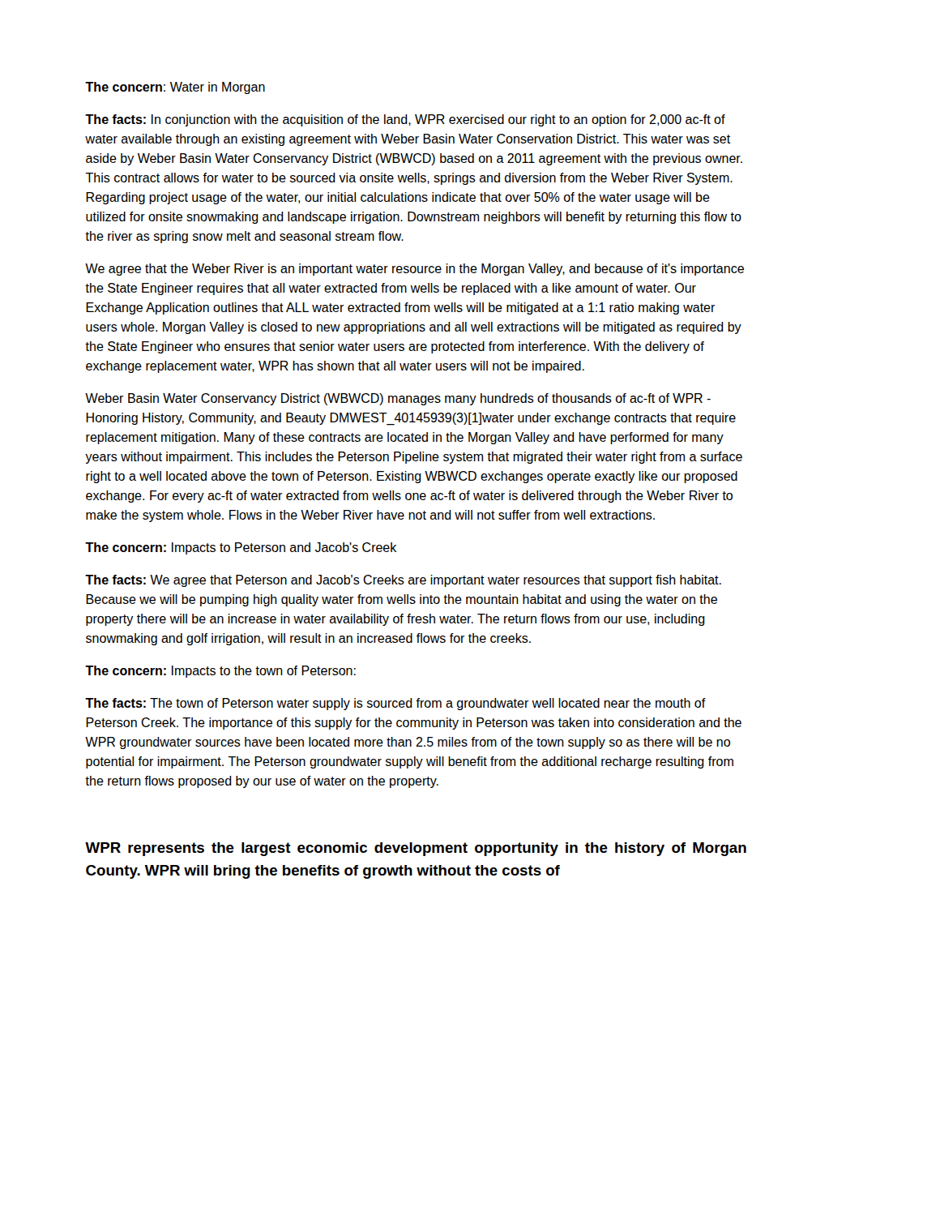The concern: Water in Morgan
The facts: In conjunction with the acquisition of the land, WPR exercised our right to an option for 2,000 ac-ft of water available through an existing agreement with Weber Basin Water Conservation District. This water was set aside by Weber Basin Water Conservancy District (WBWCD) based on a 2011 agreement with the previous owner. This contract allows for water to be sourced via onsite wells, springs and diversion from the Weber River System. Regarding project usage of the water, our initial calculations indicate that over 50% of the water usage will be utilized for onsite snowmaking and landscape irrigation. Downstream neighbors will benefit by returning this flow to the river as spring snow melt and seasonal stream flow.
We agree that the Weber River is an important water resource in the Morgan Valley, and because of it's importance the State Engineer requires that all water extracted from wells be replaced with a like amount of water. Our Exchange Application outlines that ALL water extracted from wells will be mitigated at a 1:1 ratio making water users whole. Morgan Valley is closed to new appropriations and all well extractions will be mitigated as required by the State Engineer who ensures that senior water users are protected from interference. With the delivery of exchange replacement water, WPR has shown that all water users will not be impaired.
Weber Basin Water Conservancy District (WBWCD) manages many hundreds of thousands of ac-ft of WPR - Honoring History, Community, and Beauty DMWEST_40145939(3)[1]water under exchange contracts that require replacement mitigation. Many of these contracts are located in the Morgan Valley and have performed for many years without impairment. This includes the Peterson Pipeline system that migrated their water right from a surface right to a well located above the town of Peterson. Existing WBWCD exchanges operate exactly like our proposed exchange. For every ac-ft of water extracted from wells one ac-ft of water is delivered through the Weber River to make the system whole. Flows in the Weber River have not and will not suffer from well extractions.
The concern: Impacts to Peterson and Jacob's Creek
The facts: We agree that Peterson and Jacob's Creeks are important water resources that support fish habitat. Because we will be pumping high quality water from wells into the mountain habitat and using the water on the property there will be an increase in water availability of fresh water. The return flows from our use, including snowmaking and golf irrigation, will result in an increased flows for the creeks.
The concern: Impacts to the town of Peterson:
The facts: The town of Peterson water supply is sourced from a groundwater well located near the mouth of Peterson Creek. The importance of this supply for the community in Peterson was taken into consideration and the WPR groundwater sources have been located more than 2.5 miles from of the town supply so as there will be no potential for impairment. The Peterson groundwater supply will benefit from the additional recharge resulting from the return flows proposed by our use of water on the property.
WPR represents the largest economic development opportunity in the history of Morgan County. WPR will bring the benefits of growth without the costs of